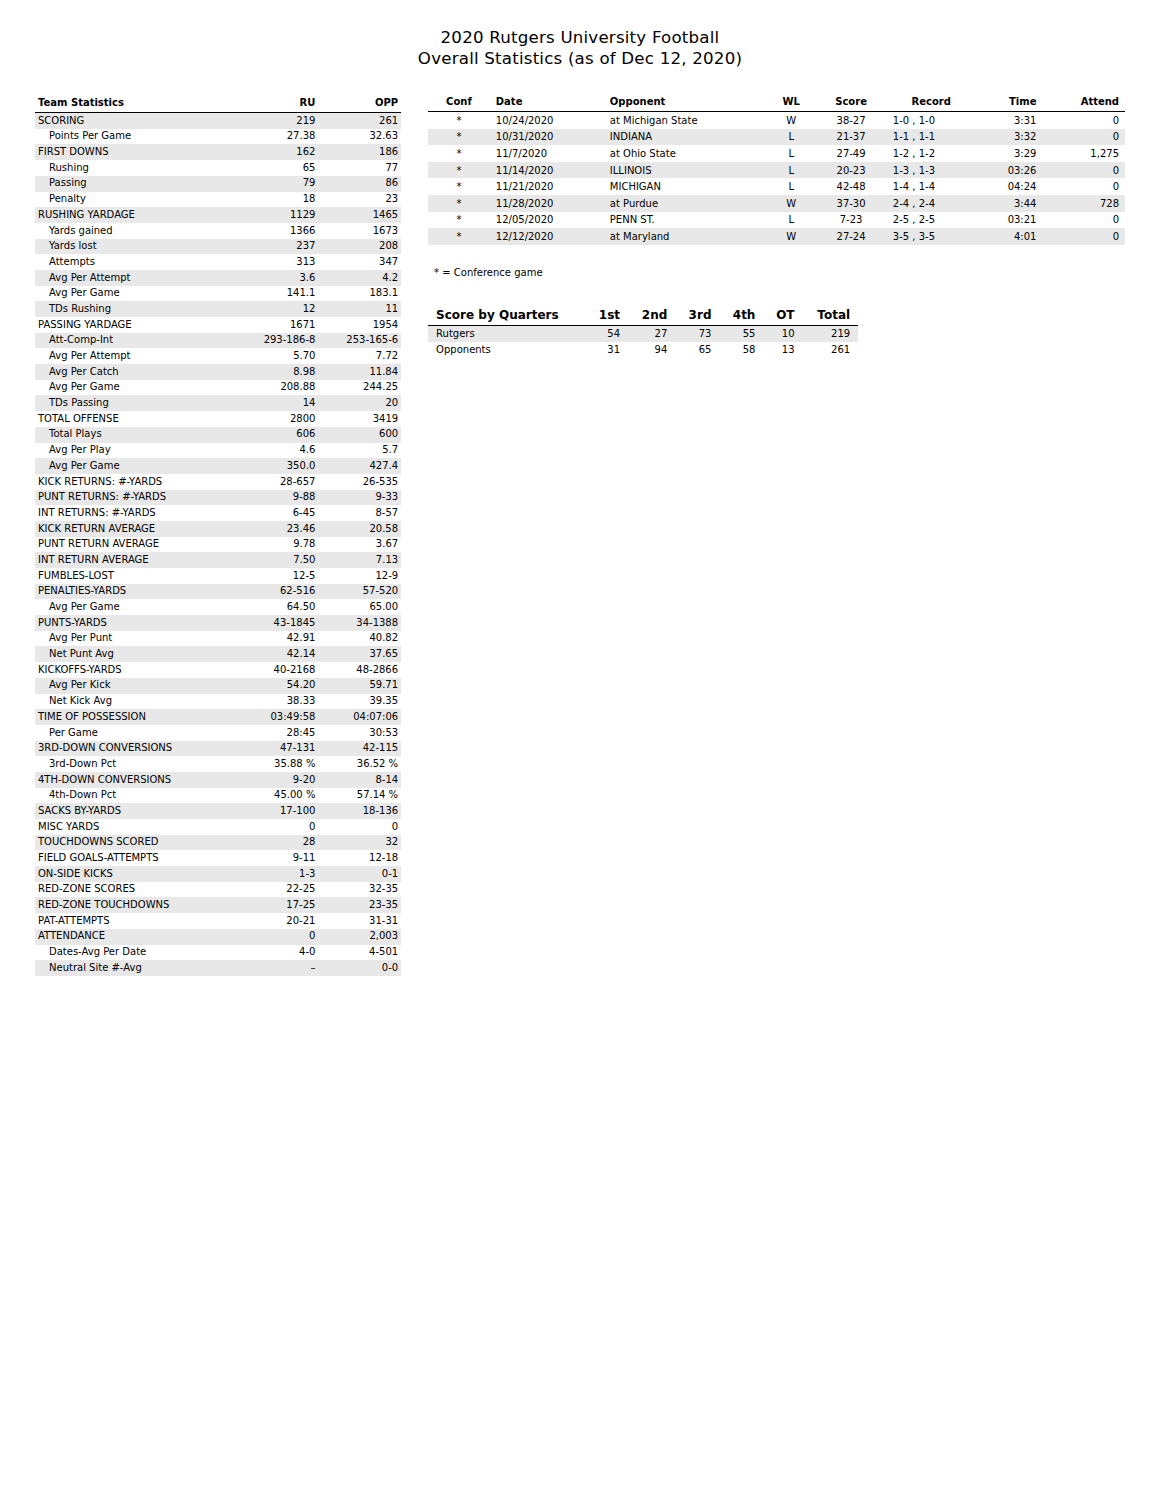2020 Rutgers University Football
Overall Statistics (as of Dec 12, 2020)
| / Team Statistics / RU / OPP / / --- / --- / --- / / SCORING / 219 / 261 / / Points Per Game / 27.38 / 32.63 / / FIRST DOWNS / 162 / 186 / / Rushing / 65 / 77 / / Passing / 79 / 86 / / Penalty / 18 / 23 / / RUSHING YARDAGE / 1129 / 1465 / / Yards gained / 1366 / 1673 / / Yards lost / 237 / 208 / / Attempts / 313 / 347 / / Avg Per Attempt / 3.6 / 4.2 / / Avg Per Game / 141.1 / 183.1 / / TDs Rushing / 12 / 11 / / PASSING YARDAGE / 1671 / 1954 / / Att-Comp-Int / 293-186-8 / 253-165-6 / / Avg Per Attempt / 5.70 / 7.72 / / Avg Per Catch / 8.98 / 11.84 / / Avg Per Game / 208.88 / 244.25 / / TDs Passing / 14 / 20 / / TOTAL OFFENSE / 2800 / 3419 / / Total Plays / 606 / 600 / / Avg Per Play / 4.6 / 5.7 / / Avg Per Game / 350.0 / 427.4 / / KICK RETURNS: #-YARDS / 28-657 / 26-535 / / PUNT RETURNS: #-YARDS / 9-88 / 9-33 / / INT RETURNS: #-YARDS / 6-45 / 8-57 / / KICK RETURN AVERAGE / 23.46 / 20.58 / / PUNT RETURN AVERAGE / 9.78 / 3.67 / / INT RETURN AVERAGE / 7.50 / 7.13 / / FUMBLES-LOST / 12-5 / 12-9 / / PENALTIES-YARDS / 62-516 / 57-520 / / Avg Per Game / 64.50 / 65.00 / / PUNTS-YARDS / 43-1845 / 34-1388 / / Avg Per Punt / 42.91 / 40.82 / / Net Punt Avg / 42.14 / 37.65 / / KICKOFFS-YARDS / 40-2168 / 48-2866 / / Avg Per Kick / 54.20 / 59.71 / / Net Kick Avg / 38.33 / 39.35 / / TIME OF POSSESSION / 03:49:58 / 04:07:06 / / Per Game / 28:45 / 30:53 / / 3RD-DOWN CONVERSIONS / 47-131 / 42-115 / / 3rd-Down Pct / 35.88 % / 36.52 % / / 4TH-DOWN CONVERSIONS / 9-20 / 8-14 / / 4th-Down Pct / 45.00 % / 57.14 % / / SACKS BY-YARDS / 17-100 / 18-136 / / MISC YARDS / 0 / 0 / / TOUCHDOWNS SCORED / 28 / 32 / / FIELD GOALS-ATTEMPTS / 9-11 / 12-18 / / ON-SIDE KICKS / 1-3 / 0-1 / / RED-ZONE SCORES / 22-25 / 32-35 / / RED-ZONE TOUCHDOWNS / 17-25 / 23-35 / / PAT-ATTEMPTS / 20-21 / 31-31 / / ATTENDANCE / 0 / 2,003 / / Dates-Avg Per Date / 4-0 / 4-501 / / Neutral Site #-Avg / – / 0-0 / | / Conf / Date / Opponent / WL / Score / Record / Time / Attend / / --- / --- / --- / --- / --- / --- / --- / --- / / * / 10/24/2020 / at Michigan State / W / 38-27 / 1-0 , 1-0 / 3:31 / 0 / / * / 10/31/2020 / INDIANA / L / 21-37 / 1-1 , 1-1 / 3:32 / 0 / / * / 11/7/2020 / at Ohio State / L / 27-49 / 1-2 , 1-2 / 3:29 / 1,275 / / * / 11/14/2020 / ILLINOIS / L / 20-23 / 1-3 , 1-3 / 03:26 / 0 / / * / 11/21/2020 / MICHIGAN / L / 42-48 / 1-4 , 1-4 / 04:24 / 0 / / * / 11/28/2020 / at Purdue / W / 37-30 / 2-4 , 2-4 / 3:44 / 728 / / * / 12/05/2020 / PENN ST. / L / 7-23 / 2-5 , 2-5 / 03:21 / 0 / / * / 12/12/2020 / at Maryland / W / 27-24 / 3-5 , 3-5 / 4:01 / 0 / * = Conference game / Score by Quarters / 1st / 2nd / 3rd / 4th / OT / Total / / --- / --- / --- / --- / --- / --- / --- / / Rutgers / 54 / 27 / 73 / 55 / 10 / 219 / / Opponents / 31 / 94 / 65 / 58 / 13 / 261 / |